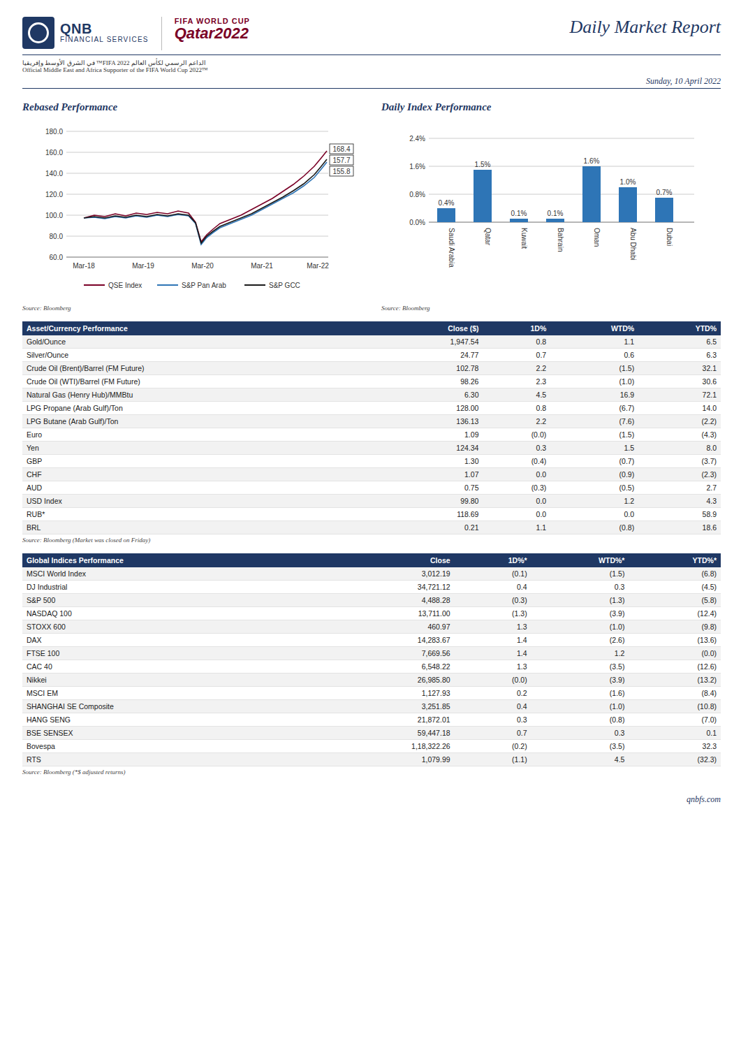QNB
FINANCIAL SERVICES
FIFA WORLD CUP
Qatar2022
Daily Market Report
الداعم الرسمي لكأس العالم FIFA 2022™ في الشرق الأوسط وإفريقيا Official Middle East and Africa Supporter of the FIFA World Cup 2022™
Sunday, 10 April 2022
Rebased Performance
180.0 160.0 140.0 120.0 100.0 80.0 60.0 Mar-18 Mar-19 Mar-20 Mar-21 Mar-22 168.4 157.7 155.8 QSE Index S&P Pan Arab S&P GCC
Source: Bloomberg
Daily Index Performance
2.4% 1.6% 0.8% 0.0% 0.4% 1.5% 0.1% 0.1% 1.6% 1.0% 0.7% Saudi Arabia Qatar Kuwait Bahrain Oman Abu Dhabi Dubai
Source: Bloomberg
| Asset/Currency Performance | Close ($) | 1D% | WTD% | YTD% |
| --- | --- | --- | --- | --- |
| Gold/Ounce | 1,947.54 | 0.8 | 1.1 | 6.5 |
| Silver/Ounce | 24.77 | 0.7 | 0.6 | 6.3 |
| Crude Oil (Brent)/Barrel (FM Future) | 102.78 | 2.2 | (1.5) | 32.1 |
| Crude Oil (WTI)/Barrel (FM Future) | 98.26 | 2.3 | (1.0) | 30.6 |
| Natural Gas (Henry Hub)/MMBtu | 6.30 | 4.5 | 16.9 | 72.1 |
| LPG Propane (Arab Gulf)/Ton | 128.00 | 0.8 | (6.7) | 14.0 |
| LPG Butane (Arab Gulf)/Ton | 136.13 | 2.2 | (7.6) | (2.2) |
| Euro | 1.09 | (0.0) | (1.5) | (4.3) |
| Yen | 124.34 | 0.3 | 1.5 | 8.0 |
| GBP | 1.30 | (0.4) | (0.7) | (3.7) |
| CHF | 1.07 | 0.0 | (0.9) | (2.3) |
| AUD | 0.75 | (0.3) | (0.5) | 2.7 |
| USD Index | 99.80 | 0.0 | 1.2 | 4.3 |
| RUB* | 118.69 | 0.0 | 0.0 | 58.9 |
| BRL | 0.21 | 1.1 | (0.8) | 18.6 |
Source: Bloomberg (Market was closed on Friday)
| Global Indices Performance | Close | 1D%* | WTD%* | YTD%* |
| --- | --- | --- | --- | --- |
| MSCI World Index | 3,012.19 | (0.1) | (1.5) | (6.8) |
| DJ Industrial | 34,721.12 | 0.4 | 0.3 | (4.5) |
| S&P 500 | 4,488.28 | (0.3) | (1.3) | (5.8) |
| NASDAQ 100 | 13,711.00 | (1.3) | (3.9) | (12.4) |
| STOXX 600 | 460.97 | 1.3 | (1.0) | (9.8) |
| DAX | 14,283.67 | 1.4 | (2.6) | (13.6) |
| FTSE 100 | 7,669.56 | 1.4 | 1.2 | (0.0) |
| CAC 40 | 6,548.22 | 1.3 | (3.5) | (12.6) |
| Nikkei | 26,985.80 | (0.0) | (3.9) | (13.2) |
| MSCI EM | 1,127.93 | 0.2 | (1.6) | (8.4) |
| SHANGHAI SE Composite | 3,251.85 | 0.4 | (1.0) | (10.8) |
| HANG SENG | 21,872.01 | 0.3 | (0.8) | (7.0) |
| BSE SENSEX | 59,447.18 | 0.7 | 0.3 | 0.1 |
| Bovespa | 1,18,322.26 | (0.2) | (3.5) | 32.3 |
| RTS | 1,079.99 | (1.1) | 4.5 | (32.3) |
Source: Bloomberg (*$ adjusted returns)
qnbfs.com